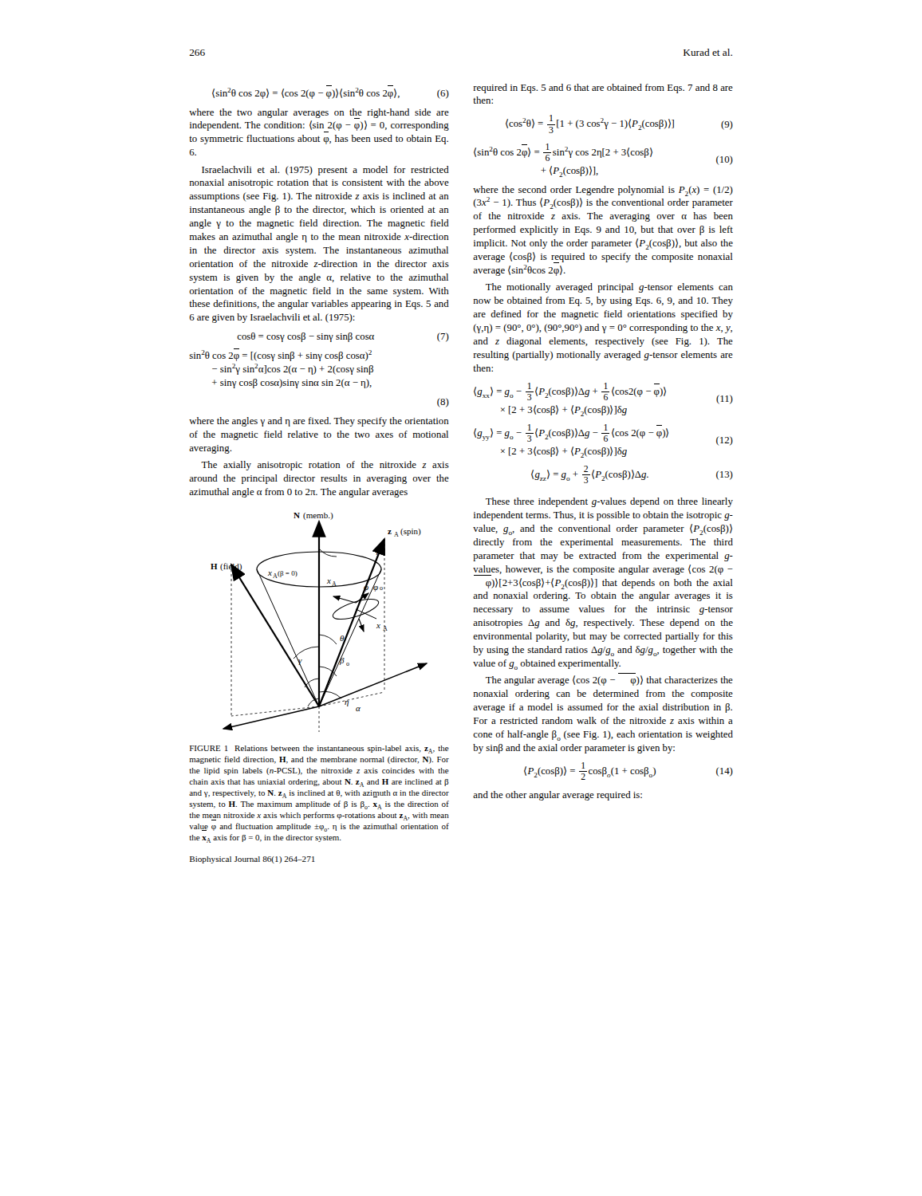266
Kurad et al.
⟨sin2θ cos 2φ⟩ = ⟨cos 2(φ − φ)⟩⟨sin2θ cos 2φ⟩,
(6)
where the two angular averages on the right-hand side are independent. The condition: ⟨sin 2(φ − φ)⟩ = 0, corresponding to symmetric fluctuations about φ, has been used to obtain Eq. 6.
Israelachvili et al. (1975) present a model for restricted nonaxial anisotropic rotation that is consistent with the above assumptions (see Fig. 1). The nitroxide z axis is inclined at an instantaneous angle β to the director, which is oriented at an angle γ to the magnetic field direction. The magnetic field makes an azimuthal angle η to the mean nitroxide x-direction in the director axis system. The instantaneous azimuthal orientation of the nitroxide z-direction in the director axis system is given by the angle α, relative to the azimuthal orientation of the magnetic field in the same system. With these definitions, the angular variables appearing in Eqs. 5 and 6 are given by Israelachvili et al. (1975):
cosθ = cosγ cosβ − sinγ sinβ cosα
(7)
sin2θ cos 2φ = [(cosγ sinβ + sinγ cosβ cosα)2
− sin2γ sin2α]cos 2(α − η) + 2(cosγ sinβ
+ sinγ cosβ cosα)sinγ sinα sin 2(α − η),
(8)
where the angles γ and η are fixed. They specify the orientation of the magnetic field relative to the two axes of motional averaging.
The axially anisotropic rotation of the nitroxide z axis around the principal director results in averaging over the azimuthal angle α from 0 to 2π. The angular averages
N (memb.) z A (spin) H (field) β x A (β = 0) x A φ φ o θ x A γ β o η α
FIGURE 1 Relations between the instantaneous spin-label axis, zA, the magnetic field direction, H, and the membrane normal (director, N). For the lipid spin labels (n-PCSL), the nitroxide z axis coincides with the chain axis that has uniaxial ordering, about N. zA and H are inclined at β and γ, respectively, to N. zA is inclined at θ, with azimuth α in the director system, to H. The maximum amplitude of β is βo. xA is the direction of the mean nitroxide x axis which performs φ-rotations about zA, with mean value φ and fluctuation amplitude ±φo. η is the azimuthal orientation of the xA axis for β = 0, in the director system.
Biophysical Journal 86(1) 264–271
required in Eqs. 5 and 6 that are obtained from Eqs. 7 and 8 are then:
⟨cos2θ⟩ = 13[1 + (3 cos2γ − 1)⟨P2(cosβ)⟩]
(9)
⟨sin2θ cos 2φ⟩ = 16sin2γ cos 2η[2 + 3⟨cosβ⟩
+ ⟨P2(cosβ)⟩],
(10)
where the second order Legendre polynomial is P2(x) = (1/2)(3x2 − 1). Thus ⟨P2(cosβ)⟩ is the conventional order parameter of the nitroxide z axis. The averaging over α has been performed explicitly in Eqs. 9 and 10, but that over β is left implicit. Not only the order parameter ⟨P2(cosβ)⟩, but also the average ⟨cosβ⟩ is required to specify the composite nonaxial average ⟨sin2θcos 2φ⟩.
The motionally averaged principal g-tensor elements can now be obtained from Eq. 5, by using Eqs. 6, 9, and 10. They are defined for the magnetic field orientations specified by (γ,η) = (90°, 0°), (90°,90°) and γ = 0° corresponding to the x, y, and z diagonal elements, respectively (see Fig. 1). The resulting (partially) motionally averaged g-tensor elements are then:
⟨gxx⟩ = go − 13⟨P2(cosβ)⟩Δg + 16⟨cos2(φ − φ)⟩
× [2 + 3⟨cosβ⟩ + ⟨P2(cosβ)⟩]δg
(11)
⟨gyy⟩ = go − 13⟨P2(cosβ)⟩Δg − 16⟨cos 2(φ − φ)⟩
× [2 + 3⟨cosβ⟩ + ⟨P2(cosβ)⟩]δg
(12)
⟨gzz⟩ = go + 23⟨P2(cosβ)⟩Δg.
(13)
These three independent g-values depend on three linearly independent terms. Thus, it is possible to obtain the isotropic g-value, go, and the conventional order parameter ⟨P2(cosβ)⟩ directly from the experimental measurements. The third parameter that may be extracted from the experimental g-values, however, is the composite angular average ⟨cos 2(φ − φ)⟩[2+3⟨cosβ⟩+⟨P2(cosβ)⟩] that depends on both the axial and nonaxial ordering. To obtain the angular averages it is necessary to assume values for the intrinsic g-tensor anisotropies Δg and δg, respectively. These depend on the environmental polarity, but may be corrected partially for this by using the standard ratios Δg/go and δg/go, together with the value of go obtained experimentally.
The angular average ⟨cos 2(φ − φ)⟩ that characterizes the nonaxial ordering can be determined from the composite average if a model is assumed for the axial distribution in β. For a restricted random walk of the nitroxide z axis within a cone of half-angle βo (see Fig. 1), each orientation is weighted by sinβ and the axial order parameter is given by:
⟨P2(cosβ)⟩ = 12cosβo(1 + cosβo)
(14)
and the other angular average required is: